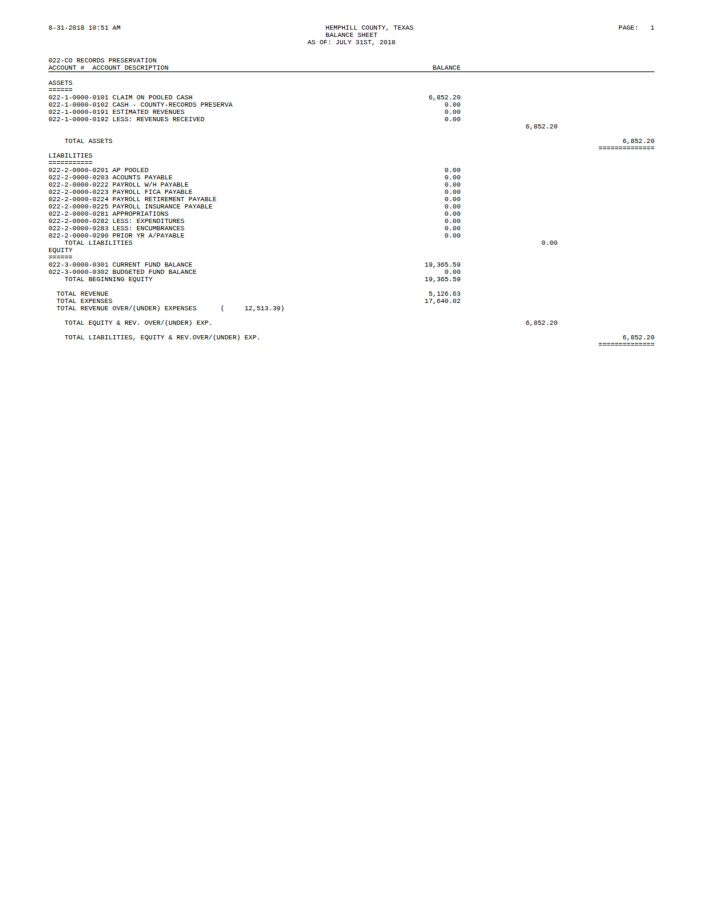8-31-2018 10:51 AM HEMPHILL COUNTY, TEXAS PAGE: 1
BALANCE SHEET
AS OF: JULY 31ST, 2018
022-CO RECORDS PRESERVATION
| ACCOUNT # ACCOUNT DESCRIPTION | BALANCE | | |
| ASSETS |
| ====== |
| 022-1-0000-0101 CLAIM ON POOLED CASH | 6,852.20 | | |
| 022-1-0000-0102 CASH - COUNTY-RECORDS PRESERVA | 0.00 | | |
| 022-1-0000-0191 ESTIMATED REVENUES | 0.00 | | |
| 022-1-0000-0192 LESS: REVENUES RECEIVED | 0.00 | | |
| | | 6,852.20 | |
| TOTAL ASSETS | | | 6,852.20 |
| | | | ============== |
| LIABILITIES |
| =========== |
| 022-2-0000-0201 AP POOLED | 0.00 | | |
| 022-2-0000-0203 ACOUNTS PAYABLE | 0.00 | | |
| 022-2-0000-0222 PAYROLL W/H PAYABLE | 0.00 | | |
| 022-2-0000-0223 PAYROLL FICA PAYABLE | 0.00 | | |
| 022-2-0000-0224 PAYROLL RETIREMENT PAYABLE | 0.00 | | |
| 022-2-0000-0225 PAYROLL INSURANCE PAYABLE | 0.00 | | |
| 022-2-0000-0281 APPROPRIATIONS | 0.00 | | |
| 022-2-0000-0282 LESS: EXPENDITURES | 0.00 | | |
| 022-2-0000-0283 LESS: ENCUMBRANCES | 0.00 | | |
| 022-2-0000-0290 PRIOR YR A/PAYABLE | 0.00 | | |
| TOTAL LIABILITIES | | 0.00 | |
| EQUITY |
| ====== |
| 022-3-0000-0301 CURRENT FUND BALANCE | 19,365.59 | | |
| 022-3-0000-0302 BUDGETED FUND BALANCE | 0.00 | | |
| TOTAL BEGINNING EQUITY | 19,365.59 | | |
| TOTAL REVENUE | 5,126.63 | | |
| TOTAL EXPENSES | 17,640.02 | | |
| TOTAL REVENUE OVER/(UNDER) EXPENSES ( 12,513.39) | | | |
| TOTAL EQUITY & REV. OVER/(UNDER) EXP. | | 6,852.20 | |
| TOTAL LIABILITIES, EQUITY & REV.OVER/(UNDER) EXP. | | | 6,852.20 |
| | | | ============== |